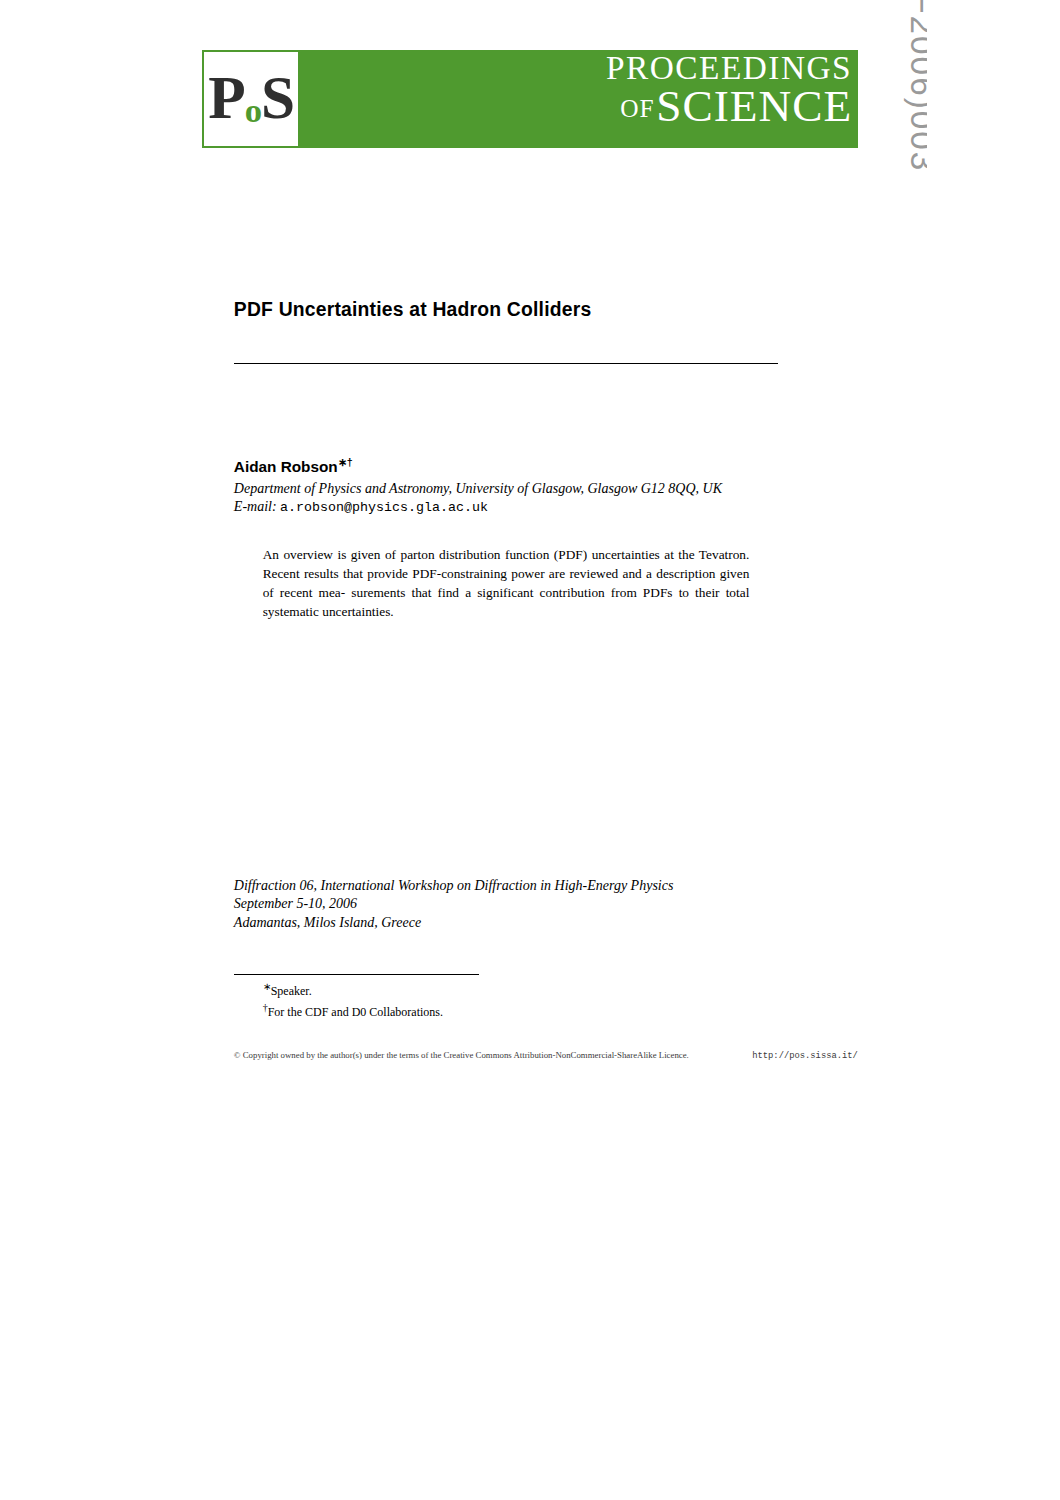Po S
PROCEEDINGS OFSCIENCE
PoS(DIFF2006)003
PDF Uncertainties at Hadron Colliders
Aidan Robson∗†
Department of Physics and Astronomy, University of Glasgow, Glasgow G12 8QQ, UK
E-mail: a.robson@physics.gla.ac.uk
An overview is given of parton distribution function (PDF) uncertainties at the Tevatron. Recent results that provide PDF-constraining power are reviewed and a description given of recent mea- surements that find a significant contribution from PDFs to their total systematic uncertainties.
Diffraction 06, International Workshop on Diffraction in High-Energy Physics
September 5-10, 2006
Adamantas, Milos Island, Greece
∗Speaker.
†For the CDF and D0 Collaborations.
© Copyright owned by the author(s) under the terms of the Creative Commons Attribution-NonCommercial-ShareAlike Licence. http://pos.sissa.it/